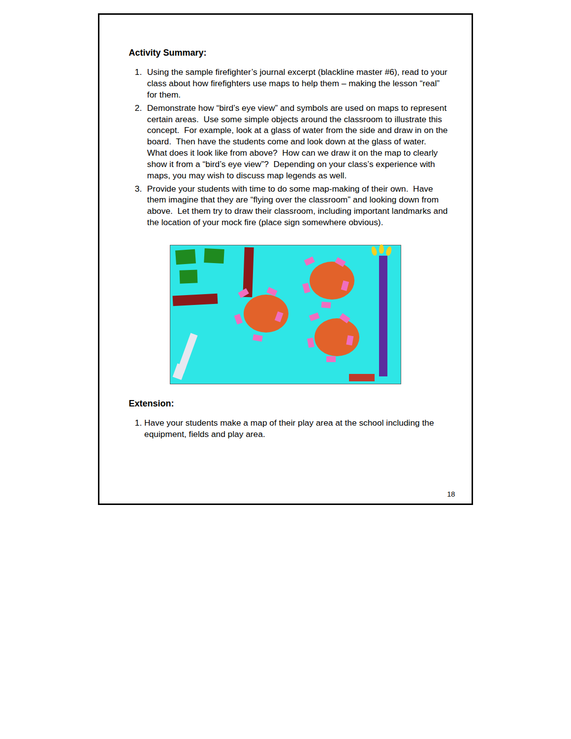Activity Summary:
Using the sample firefighter’s journal excerpt (blackline master #6), read to your class about how firefighters use maps to help them – making the lesson “real” for them.
Demonstrate how “bird’s eye view” and symbols are used on maps to represent certain areas. Use some simple objects around the classroom to illustrate this concept. For example, look at a glass of water from the side and draw in on the board. Then have the students come and look down at the glass of water. What does it look like from above? How can we draw it on the map to clearly show it from a “bird’s eye view”? Depending on your class’s experience with maps, you may wish to discuss map legends as well.
Provide your students with time to do some map-making of their own. Have them imagine that they are “flying over the classroom” and looking down from above. Let them try to draw their classroom, including important landmarks and the location of your mock fire (place sign somewhere obvious).
Classroom map from a bird’s eye view
Extension:
Have your students make a map of their play area at the school including the equipment, fields and play area.
18